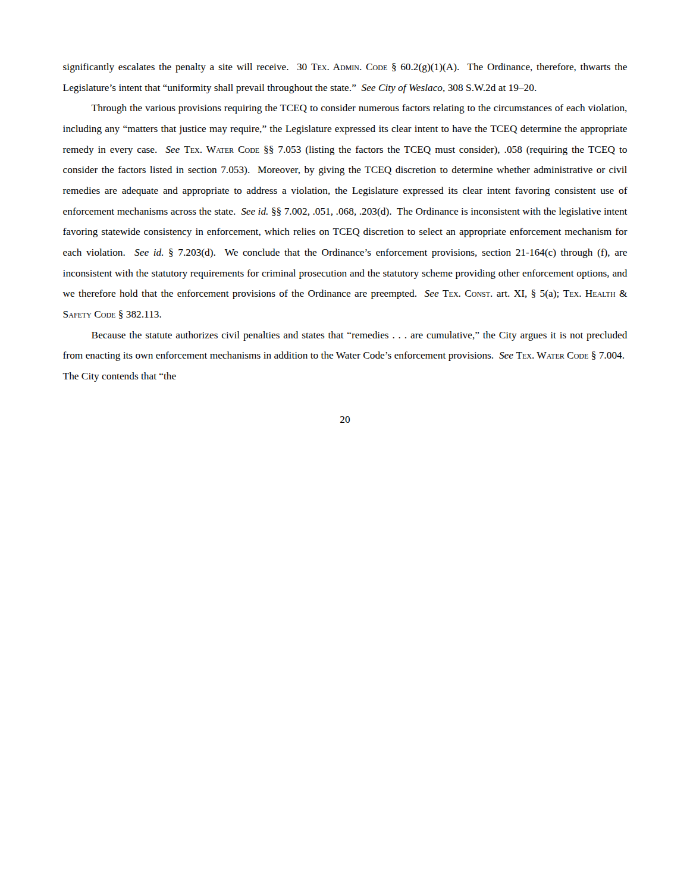significantly escalates the penalty a site will receive. 30 Tex. Admin. Code § 60.2(g)(1)(A). The Ordinance, therefore, thwarts the Legislature’s intent that “uniformity shall prevail throughout the state.” See City of Weslaco, 308 S.W.2d at 19–20.
Through the various provisions requiring the TCEQ to consider numerous factors relating to the circumstances of each violation, including any “matters that justice may require,” the Legislature expressed its clear intent to have the TCEQ determine the appropriate remedy in every case. See Tex. Water Code §§ 7.053 (listing the factors the TCEQ must consider), .058 (requiring the TCEQ to consider the factors listed in section 7.053). Moreover, by giving the TCEQ discretion to determine whether administrative or civil remedies are adequate and appropriate to address a violation, the Legislature expressed its clear intent favoring consistent use of enforcement mechanisms across the state. See id. §§ 7.002, .051, .068, .203(d). The Ordinance is inconsistent with the legislative intent favoring statewide consistency in enforcement, which relies on TCEQ discretion to select an appropriate enforcement mechanism for each violation. See id. § 7.203(d). We conclude that the Ordinance’s enforcement provisions, section 21-164(c) through (f), are inconsistent with the statutory requirements for criminal prosecution and the statutory scheme providing other enforcement options, and we therefore hold that the enforcement provisions of the Ordinance are preempted. See Tex. Const. art. XI, § 5(a); Tex. Health & Safety Code § 382.113.
Because the statute authorizes civil penalties and states that “remedies . . . are cumulative,” the City argues it is not precluded from enacting its own enforcement mechanisms in addition to the Water Code’s enforcement provisions. See Tex. Water Code § 7.004. The City contends that “the
20